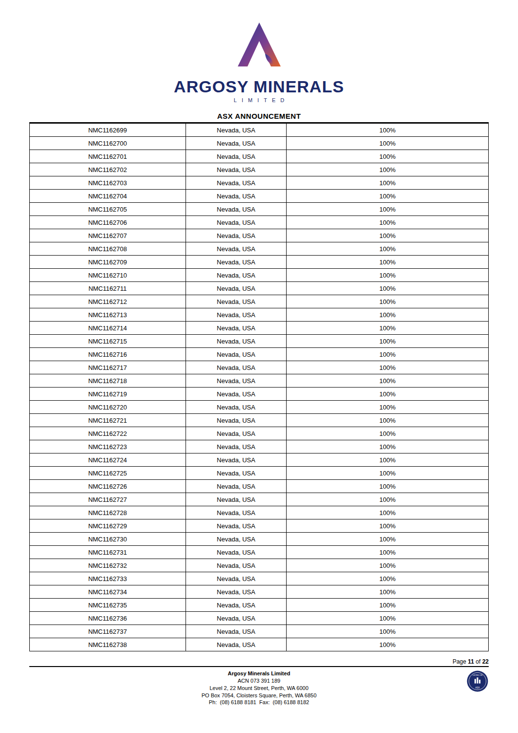ARGOSY MINERALS
LIMITED
ASX ANNOUNCEMENT
| NMC1162699 | Nevada, USA | 100% |
| NMC1162700 | Nevada, USA | 100% |
| NMC1162701 | Nevada, USA | 100% |
| NMC1162702 | Nevada, USA | 100% |
| NMC1162703 | Nevada, USA | 100% |
| NMC1162704 | Nevada, USA | 100% |
| NMC1162705 | Nevada, USA | 100% |
| NMC1162706 | Nevada, USA | 100% |
| NMC1162707 | Nevada, USA | 100% |
| NMC1162708 | Nevada, USA | 100% |
| NMC1162709 | Nevada, USA | 100% |
| NMC1162710 | Nevada, USA | 100% |
| NMC1162711 | Nevada, USA | 100% |
| NMC1162712 | Nevada, USA | 100% |
| NMC1162713 | Nevada, USA | 100% |
| NMC1162714 | Nevada, USA | 100% |
| NMC1162715 | Nevada, USA | 100% |
| NMC1162716 | Nevada, USA | 100% |
| NMC1162717 | Nevada, USA | 100% |
| NMC1162718 | Nevada, USA | 100% |
| NMC1162719 | Nevada, USA | 100% |
| NMC1162720 | Nevada, USA | 100% |
| NMC1162721 | Nevada, USA | 100% |
| NMC1162722 | Nevada, USA | 100% |
| NMC1162723 | Nevada, USA | 100% |
| NMC1162724 | Nevada, USA | 100% |
| NMC1162725 | Nevada, USA | 100% |
| NMC1162726 | Nevada, USA | 100% |
| NMC1162727 | Nevada, USA | 100% |
| NMC1162728 | Nevada, USA | 100% |
| NMC1162729 | Nevada, USA | 100% |
| NMC1162730 | Nevada, USA | 100% |
| NMC1162731 | Nevada, USA | 100% |
| NMC1162732 | Nevada, USA | 100% |
| NMC1162733 | Nevada, USA | 100% |
| NMC1162734 | Nevada, USA | 100% |
| NMC1162735 | Nevada, USA | 100% |
| NMC1162736 | Nevada, USA | 100% |
| NMC1162737 | Nevada, USA | 100% |
| NMC1162738 | Nevada, USA | 100% |
Page 11 of 22
Argosy Minerals Limited
ACN 073 391 189
Level 2, 22 Mount Street, Perth, WA 6000
PO Box 7054, Cloisters Square, Perth, WA 6850
Ph: (08) 6188 8181 Fax: (08) 6188 8182
LISTED ON ASX